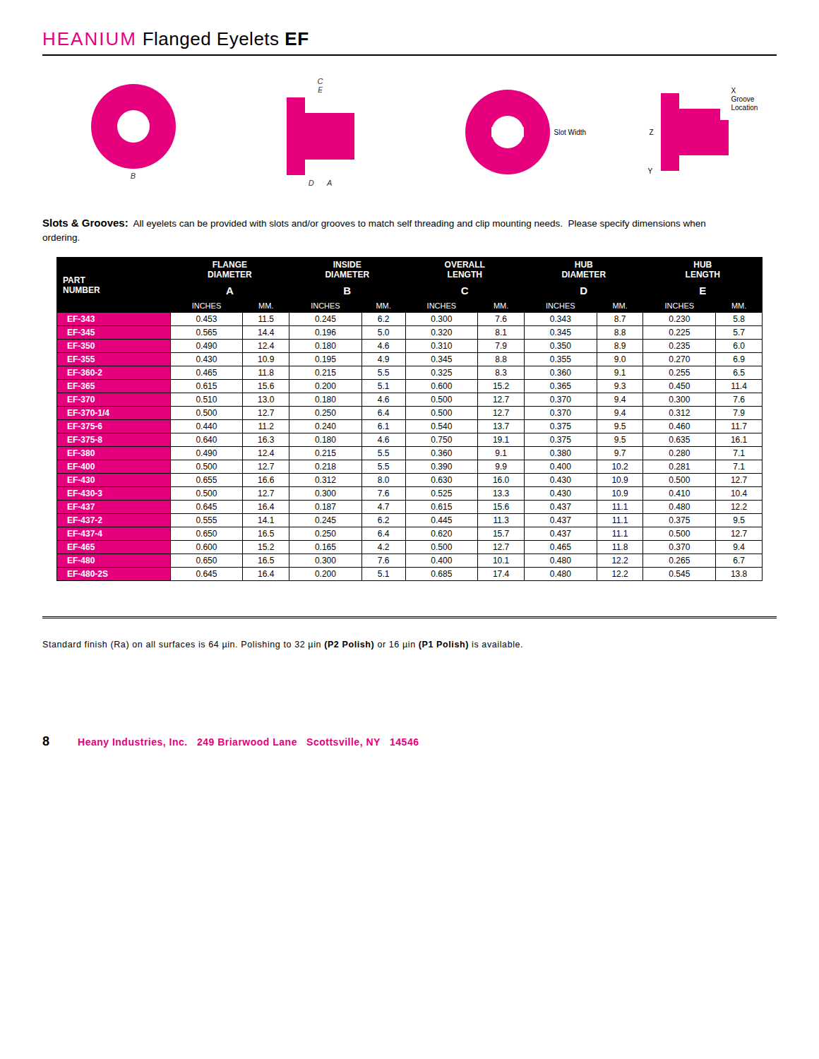HEANIUM Flanged Eyelets EF
B
C
E
D A
Slot Width
X
Groove
Location Z Y
Slots & Grooves: All eyelets can be provided with slots and/or grooves to match self threading and clip mounting needs. Please specify dimensions when ordering.
| PART NUMBER | FLANGE DIAMETER | INSIDE DIAMETER | OVERALL LENGTH | HUB DIAMETER | HUB LENGTH |
| --- | --- | --- | --- | --- | --- |
| A | B | C | D | E |
| INCHES | MM. | INCHES | MM. | INCHES | MM. | INCHES | MM. | INCHES | MM. |
| EF-343 | 0.453 | 11.5 | 0.245 | 6.2 | 0.300 | 7.6 | 0.343 | 8.7 | 0.230 | 5.8 |
| EF-345 | 0.565 | 14.4 | 0.196 | 5.0 | 0.320 | 8.1 | 0.345 | 8.8 | 0.225 | 5.7 |
| EF-350 | 0.490 | 12.4 | 0.180 | 4.6 | 0.310 | 7.9 | 0.350 | 8.9 | 0.235 | 6.0 |
| EF-355 | 0.430 | 10.9 | 0.195 | 4.9 | 0.345 | 8.8 | 0.355 | 9.0 | 0.270 | 6.9 |
| EF-360-2 | 0.465 | 11.8 | 0.215 | 5.5 | 0.325 | 8.3 | 0.360 | 9.1 | 0.255 | 6.5 |
| EF-365 | 0.615 | 15.6 | 0.200 | 5.1 | 0.600 | 15.2 | 0.365 | 9.3 | 0.450 | 11.4 |
| EF-370 | 0.510 | 13.0 | 0.180 | 4.6 | 0.500 | 12.7 | 0.370 | 9.4 | 0.300 | 7.6 |
| EF-370-1/4 | 0.500 | 12.7 | 0.250 | 6.4 | 0.500 | 12.7 | 0.370 | 9.4 | 0.312 | 7.9 |
| EF-375-6 | 0.440 | 11.2 | 0.240 | 6.1 | 0.540 | 13.7 | 0.375 | 9.5 | 0.460 | 11.7 |
| EF-375-8 | 0.640 | 16.3 | 0.180 | 4.6 | 0.750 | 19.1 | 0.375 | 9.5 | 0.635 | 16.1 |
| EF-380 | 0.490 | 12.4 | 0.215 | 5.5 | 0.360 | 9.1 | 0.380 | 9.7 | 0.280 | 7.1 |
| EF-400 | 0.500 | 12.7 | 0.218 | 5.5 | 0.390 | 9.9 | 0.400 | 10.2 | 0.281 | 7.1 |
| EF-430 | 0.655 | 16.6 | 0.312 | 8.0 | 0.630 | 16.0 | 0.430 | 10.9 | 0.500 | 12.7 |
| EF-430-3 | 0.500 | 12.7 | 0.300 | 7.6 | 0.525 | 13.3 | 0.430 | 10.9 | 0.410 | 10.4 |
| EF-437 | 0.645 | 16.4 | 0.187 | 4.7 | 0.615 | 15.6 | 0.437 | 11.1 | 0.480 | 12.2 |
| EF-437-2 | 0.555 | 14.1 | 0.245 | 6.2 | 0.445 | 11.3 | 0.437 | 11.1 | 0.375 | 9.5 |
| EF-437-4 | 0.650 | 16.5 | 0.250 | 6.4 | 0.620 | 15.7 | 0.437 | 11.1 | 0.500 | 12.7 |
| EF-465 | 0.600 | 15.2 | 0.165 | 4.2 | 0.500 | 12.7 | 0.465 | 11.8 | 0.370 | 9.4 |
| EF-480 | 0.650 | 16.5 | 0.300 | 7.6 | 0.400 | 10.1 | 0.480 | 12.2 | 0.265 | 6.7 |
| EF-480-2S | 0.645 | 16.4 | 0.200 | 5.1 | 0.685 | 17.4 | 0.480 | 12.2 | 0.545 | 13.8 |
Standard finish (Ra) on all surfaces is 64 µin. Polishing to 32 µin (P2 Polish) or 16 µin (P1 Polish) is available.
8 Heany Industries, Inc. 249 Briarwood Lane Scottsville, NY 14546